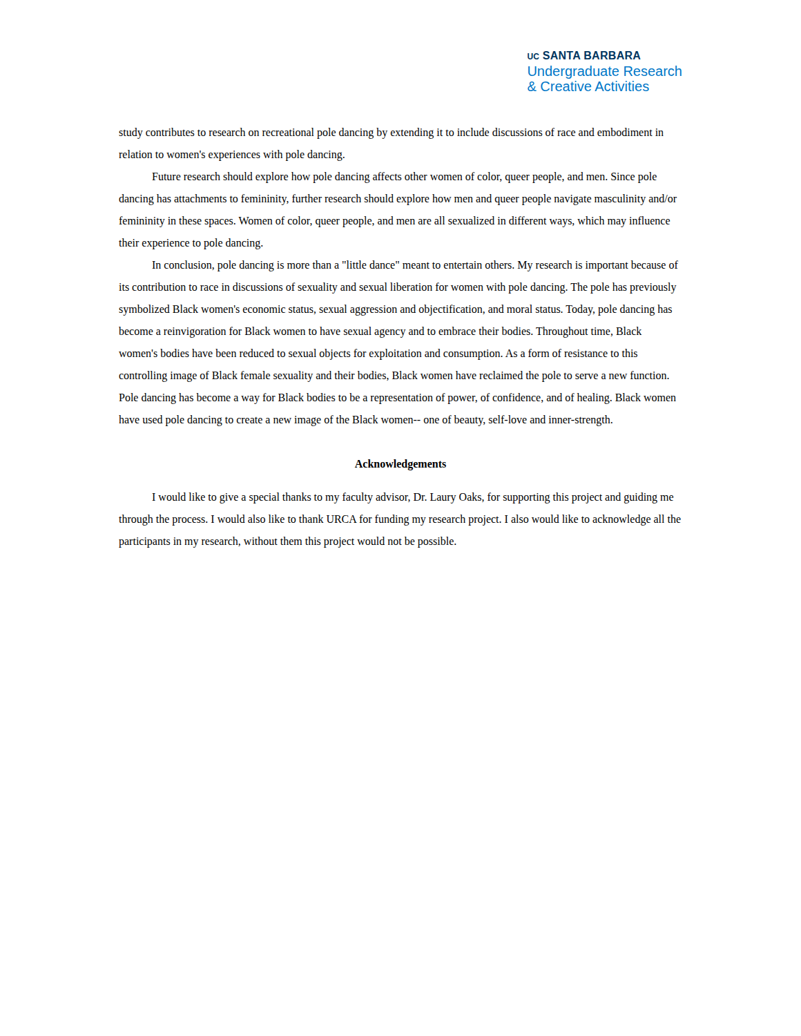UC SANTA BARBARA
Undergraduate Research
& Creative Activities
study contributes to research on recreational pole dancing by extending it to include discussions of race and embodiment in relation to women's experiences with pole dancing.
Future research should explore how pole dancing affects other women of color, queer people, and men. Since pole dancing has attachments to femininity, further research should explore how men and queer people navigate masculinity and/or femininity in these spaces. Women of color, queer people, and men are all sexualized in different ways, which may influence their experience to pole dancing.
In conclusion, pole dancing is more than a "little dance" meant to entertain others. My research is important because of its contribution to race in discussions of sexuality and sexual liberation for women with pole dancing. The pole has previously symbolized Black women's economic status, sexual aggression and objectification, and moral status. Today, pole dancing has become a reinvigoration for Black women to have sexual agency and to embrace their bodies. Throughout time, Black women's bodies have been reduced to sexual objects for exploitation and consumption. As a form of resistance to this controlling image of Black female sexuality and their bodies, Black women have reclaimed the pole to serve a new function. Pole dancing has become a way for Black bodies to be a representation of power, of confidence, and of healing. Black women have used pole dancing to create a new image of the Black women-- one of beauty, self-love and inner-strength.
Acknowledgements
I would like to give a special thanks to my faculty advisor, Dr. Laury Oaks, for supporting this project and guiding me through the process. I would also like to thank URCA for funding my research project. I also would like to acknowledge all the participants in my research, without them this project would not be possible.